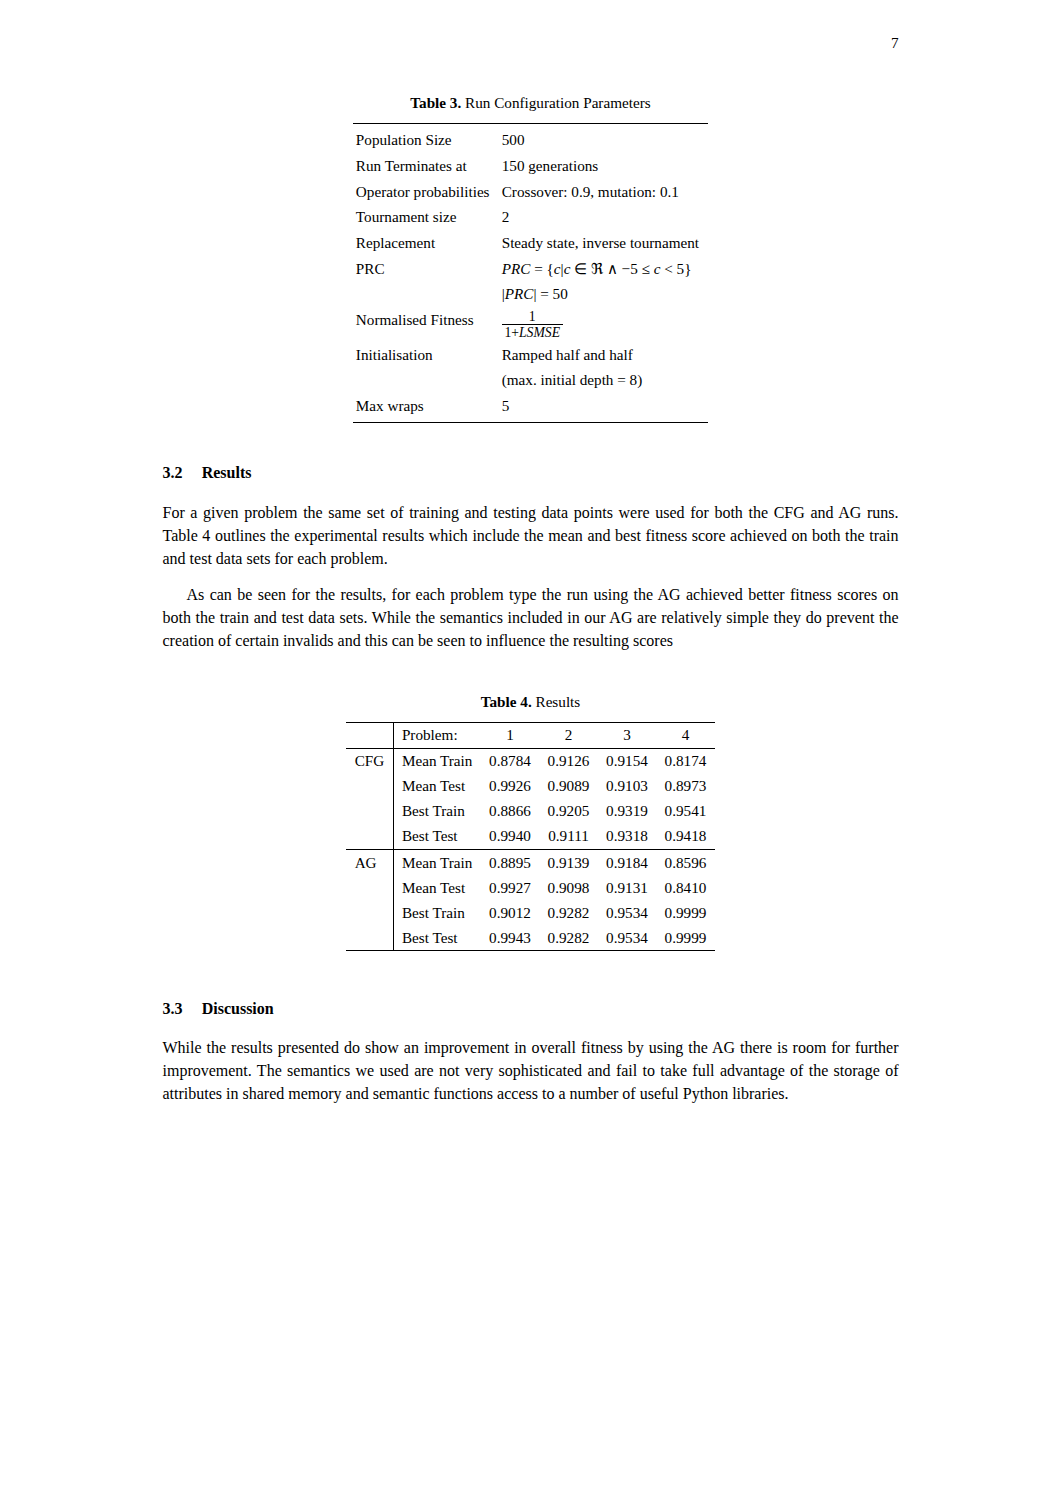7
Table 3. Run Configuration Parameters
| Population Size | 500 |
| Run Terminates at | 150 generations |
| Operator probabilities | Crossover: 0.9, mutation: 0.1 |
| Tournament size | 2 |
| Replacement | Steady state, inverse tournament |
| PRC | PRC = { c / c ∈ ℜ ∧ −5 ≤ c < 5} |
| | / PRC / = 50 |
| Normalised Fitness | 1 1+ LSMSE |
| Initialisation | Ramped half and half |
| | (max. initial depth = 8) |
| Max wraps | 5 |
3.2 Results
For a given problem the same set of training and testing data points were used for both the CFG and AG runs. Table 4 outlines the experimental results which include the mean and best fitness score achieved on both the train and test data sets for each problem.
As can be seen for the results, for each problem type the run using the AG achieved better fitness scores on both the train and test data sets. While the semantics included in our AG are relatively simple they do prevent the creation of certain invalids and this can be seen to influence the resulting scores
Table 4. Results
| | Problem: | 1 | 2 | 3 | 4 |
| --- | --- | --- | --- | --- | --- |
| CFG | Mean Train | 0.8784 | 0.9126 | 0.9154 | 0.8174 |
| | Mean Test | 0.9926 | 0.9089 | 0.9103 | 0.8973 |
| | Best Train | 0.8866 | 0.9205 | 0.9319 | 0.9541 |
| | Best Test | 0.9940 | 0.9111 | 0.9318 | 0.9418 |
| AG | Mean Train | 0.8895 | 0.9139 | 0.9184 | 0.8596 |
| | Mean Test | 0.9927 | 0.9098 | 0.9131 | 0.8410 |
| | Best Train | 0.9012 | 0.9282 | 0.9534 | 0.9999 |
| | Best Test | 0.9943 | 0.9282 | 0.9534 | 0.9999 |
3.3 Discussion
While the results presented do show an improvement in overall fitness by using the AG there is room for further improvement. The semantics we used are not very sophisticated and fail to take full advantage of the storage of attributes in shared memory and semantic functions access to a number of useful Python libraries.